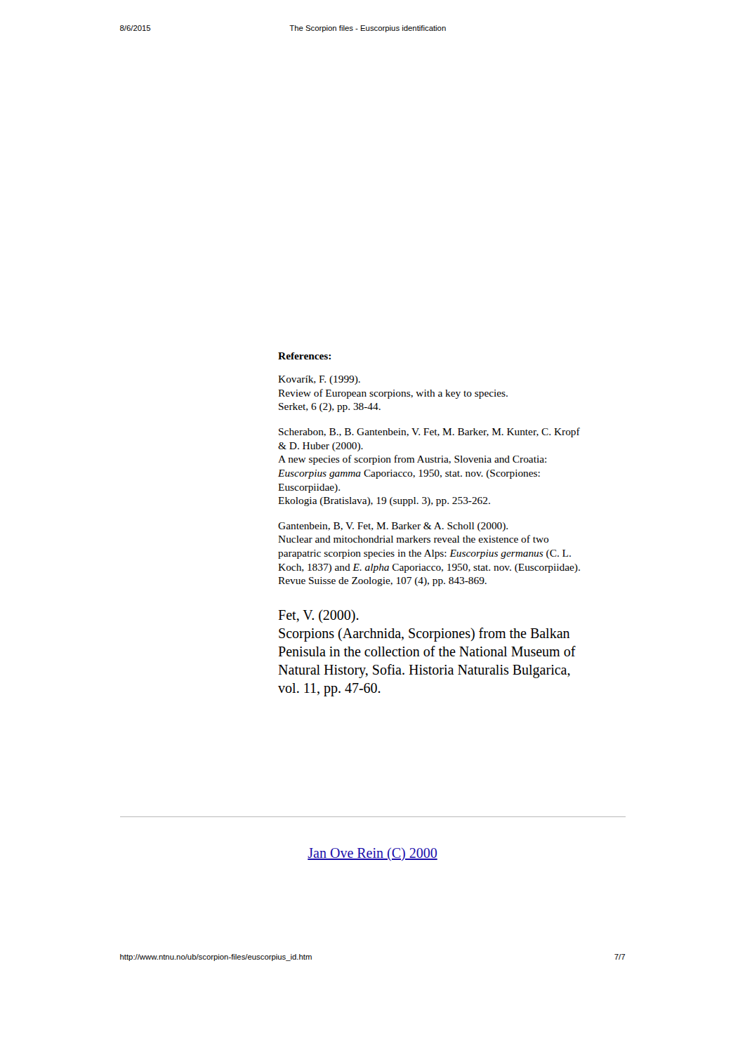8/6/2015 The Scorpion files - Euscorpius identification
References:
Kovarík, F. (1999).
Review of European scorpions, with a key to species.
Serket, 6 (2), pp. 38-44.
Scherabon, B., B. Gantenbein, V. Fet, M. Barker, M. Kunter, C. Kropf & D. Huber (2000).
A new species of scorpion from Austria, Slovenia and Croatia: Euscorpius gamma Caporiacco, 1950, stat. nov. (Scorpiones: Euscorpiidae).
Ekologia (Bratislava), 19 (suppl. 3), pp. 253-262.
Gantenbein, B, V. Fet, M. Barker & A. Scholl (2000).
Nuclear and mitochondrial markers reveal the existence of two parapatric scorpion species in the Alps: Euscorpius germanus (C. L. Koch, 1837) and E. alpha Caporiacco, 1950, stat. nov. (Euscorpiidae).
Revue Suisse de Zoologie, 107 (4), pp. 843-869.
Fet, V. (2000).
Scorpions (Aarchnida, Scorpiones) from the Balkan Penisula in the collection of the National Museum of Natural History, Sofia. Historia Naturalis Bulgarica, vol. 11, pp. 47-60.
Jan Ove Rein (C) 2000
http://www.ntnu.no/ub/scorpion-files/euscorpius_id.htm 7/7